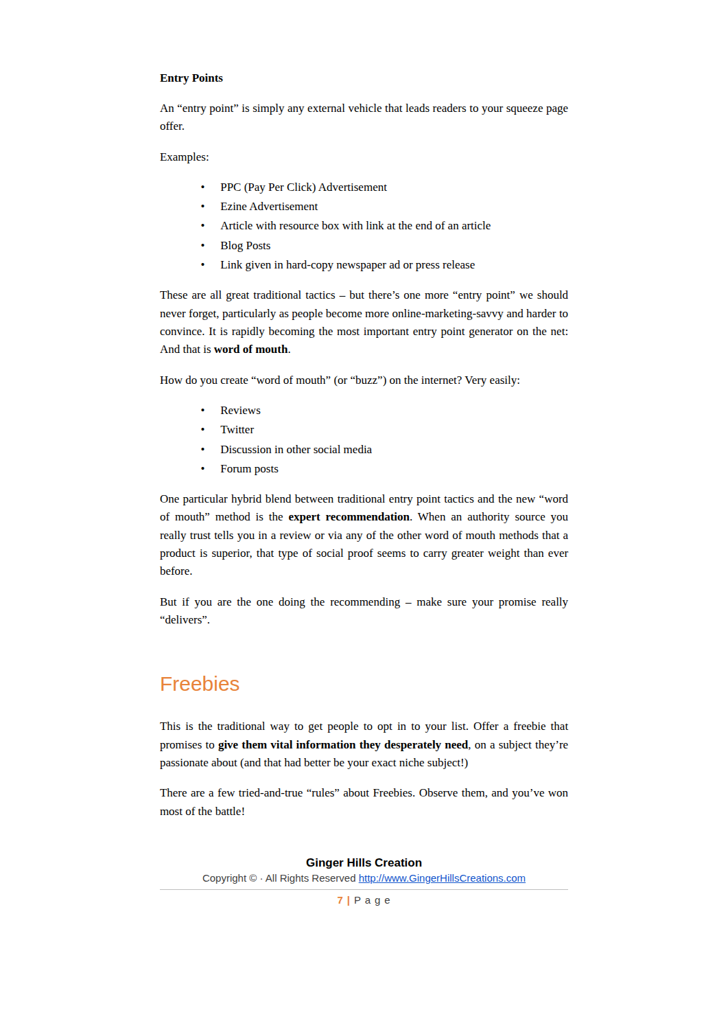Entry Points
An “entry point” is simply any external vehicle that leads readers to your squeeze page offer.
Examples:
PPC (Pay Per Click) Advertisement
Ezine Advertisement
Article with resource box with link at the end of an article
Blog Posts
Link given in hard-copy newspaper ad or press release
These are all great traditional tactics – but there’s one more “entry point” we should never forget, particularly as people become more online-marketing-savvy and harder to convince. It is rapidly becoming the most important entry point generator on the net: And that is word of mouth.
How do you create “word of mouth” (or “buzz”) on the internet? Very easily:
Reviews
Twitter
Discussion in other social media
Forum posts
One particular hybrid blend between traditional entry point tactics and the new “word of mouth” method is the expert recommendation. When an authority source you really trust tells you in a review or via any of the other word of mouth methods that a product is superior, that type of social proof seems to carry greater weight than ever before.
But if you are the one doing the recommending – make sure your promise really “delivers”.
Freebies
This is the traditional way to get people to opt in to your list. Offer a freebie that promises to give them vital information they desperately need, on a subject they’re passionate about (and that had better be your exact niche subject!)
There are a few tried-and-true “rules” about Freebies. Observe them, and you’ve won most of the battle!
Ginger Hills Creation
Copyright © · All Rights Reserved http://www.GingerHillsCreations.com
7 | P a g e